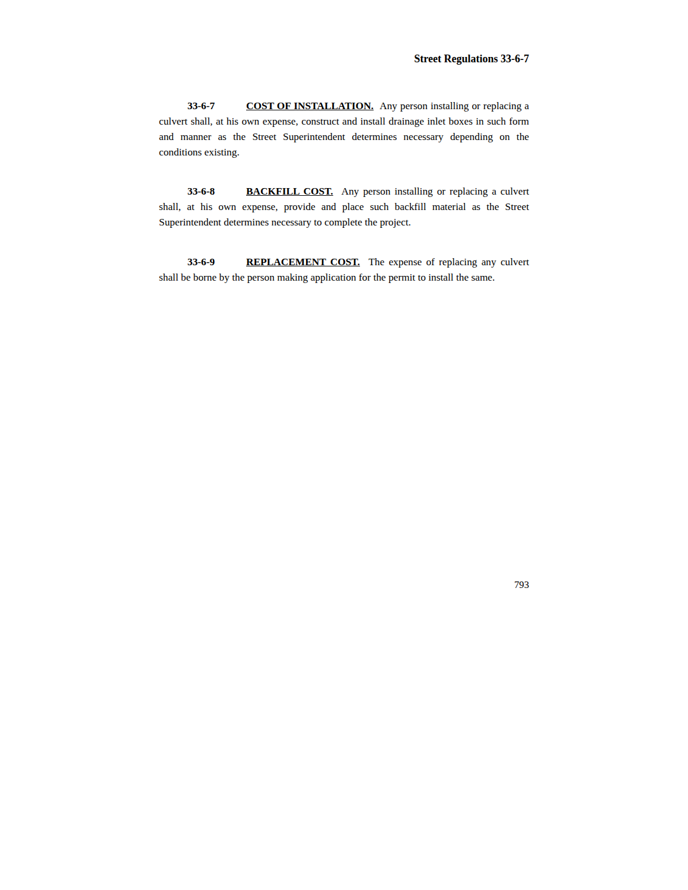Street Regulations 33-6-7
33-6-7 COST OF INSTALLATION. Any person installing or replacing a culvert shall, at his own expense, construct and install drainage inlet boxes in such form and manner as the Street Superintendent determines necessary depending on the conditions existing.
33-6-8 BACKFILL COST. Any person installing or replacing a culvert shall, at his own expense, provide and place such backfill material as the Street Superintendent determines necessary to complete the project.
33-6-9 REPLACEMENT COST. The expense of replacing any culvert shall be borne by the person making application for the permit to install the same.
793